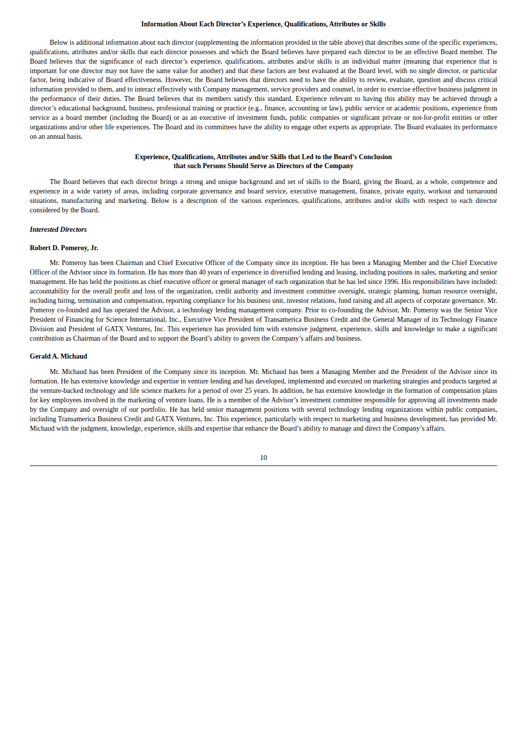Information About Each Director’s Experience, Qualifications, Attributes or Skills
Below is additional information about each director (supplementing the information provided in the table above) that describes some of the specific experiences, qualifications, attributes and/or skills that each director possesses and which the Board believes have prepared each director to be an effective Board member. The Board believes that the significance of each director’s experience, qualifications, attributes and/or skills is an individual matter (meaning that experience that is important for one director may not have the same value for another) and that these factors are best evaluated at the Board level, with no single director, or particular factor, being indicative of Board effectiveness. However, the Board believes that directors need to have the ability to review, evaluate, question and discuss critical information provided to them, and to interact effectively with Company management, service providers and counsel, in order to exercise effective business judgment in the performance of their duties. The Board believes that its members satisfy this standard. Experience relevant to having this ability may be achieved through a director’s educational background, business, professional training or practice (e.g., finance, accounting or law), public service or academic positions, experience from service as a board member (including the Board) or as an executive of investment funds, public companies or significant private or not-for-profit entities or other organizations and/or other life experiences. The Board and its committees have the ability to engage other experts as appropriate. The Board evaluates its performance on an annual basis.
Experience, Qualifications, Attributes and/or Skills that Led to the Board’s Conclusion
that such Persons Should Serve as Directors of the Company
The Board believes that each director brings a strong and unique background and set of skills to the Board, giving the Board, as a whole, competence and experience in a wide variety of areas, including corporate governance and board service, executive management, finance, private equity, workout and turnaround situations, manufacturing and marketing. Below is a description of the various experiences, qualifications, attributes and/or skills with respect to each director considered by the Board.
Interested Directors
Robert D. Pomeroy, Jr.
Mr. Pomeroy has been Chairman and Chief Executive Officer of the Company since its inception. He has been a Managing Member and the Chief Executive Officer of the Advisor since its formation. He has more than 40 years of experience in diversified lending and leasing, including positions in sales, marketing and senior management. He has held the positions as chief executive officer or general manager of each organization that he has led since 1996. His responsibilities have included: accountability for the overall profit and loss of the organization, credit authority and investment committee oversight, strategic planning, human resource oversight, including hiring, termination and compensation, reporting compliance for his business unit, investor relations, fund raising and all aspects of corporate governance. Mr. Pomeroy co-founded and has operated the Advisor, a technology lending management company. Prior to co-founding the Advisor, Mr. Pomeroy was the Senior Vice President of Financing for Science International, Inc., Executive Vice President of Transamerica Business Credit and the General Manager of its Technology Finance Division and President of GATX Ventures, Inc. This experience has provided him with extensive judgment, experience, skills and knowledge to make a significant contribution as Chairman of the Board and to support the Board’s ability to govern the Company’s affairs and business.
Gerald A. Michaud
Mr. Michaud has been President of the Company since its inception. Mr. Michaud has been a Managing Member and the President of the Advisor since its formation. He has extensive knowledge and expertise in venture lending and has developed, implemented and executed on marketing strategies and products targeted at the venture-backed technology and life science markets for a period of over 25 years. In addition, he has extensive knowledge in the formation of compensation plans for key employees involved in the marketing of venture loans. He is a member of the Advisor’s investment committee responsible for approving all investments made by the Company and oversight of our portfolio. He has held senior management positions with several technology lending organizations within public companies, including Transamerica Business Credit and GATX Ventures, Inc. This experience, particularly with respect to marketing and business development, has provided Mr. Michaud with the judgment, knowledge, experience, skills and expertise that enhance the Board’s ability to manage and direct the Company’s affairs.
10